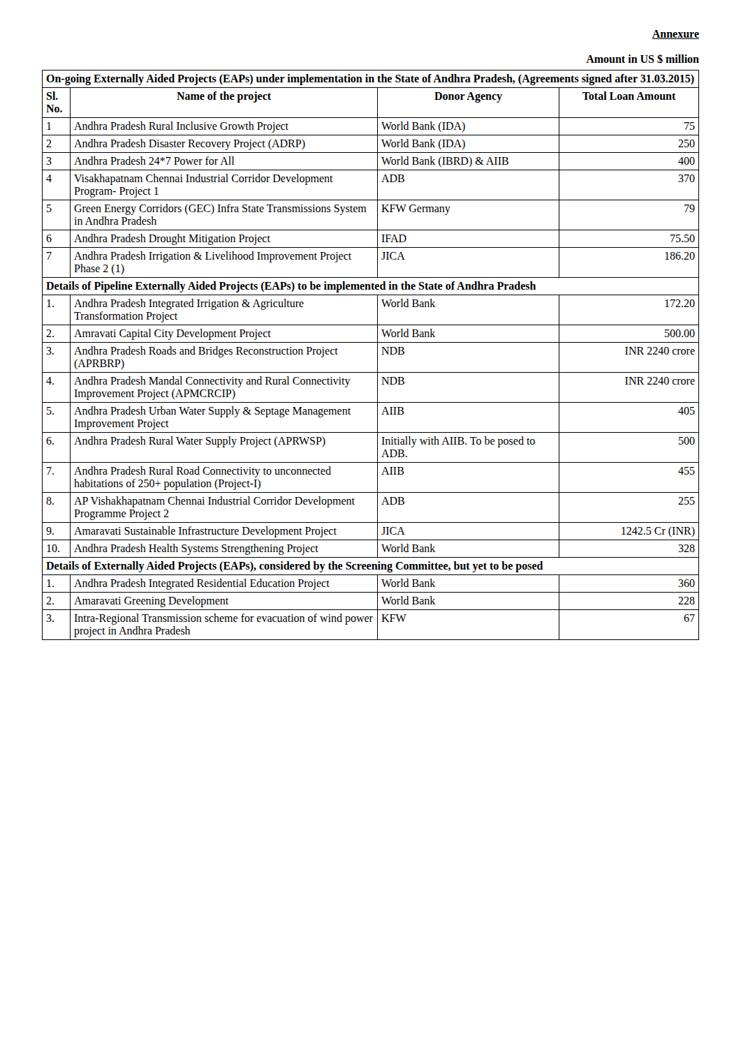Annexure
Amount in US $ million
| On-going Externally Aided Projects (EAPs) under implementation in the State of Andhra Pradesh, (Agreements signed after 31.03.2015) |
| Sl. No. | Name of the project | Donor Agency | Total Loan Amount |
| 1 | Andhra Pradesh Rural Inclusive Growth Project | World Bank (IDA) | 75 |
| 2 | Andhra Pradesh Disaster Recovery Project (ADRP) | World Bank (IDA) | 250 |
| 3 | Andhra Pradesh 24*7 Power for All | World Bank (IBRD) & AIIB | 400 |
| 4 | Visakhapatnam Chennai Industrial Corridor Development Program- Project 1 | ADB | 370 |
| 5 | Green Energy Corridors (GEC) Infra State Transmissions System in Andhra Pradesh | KFW Germany | 79 |
| 6 | Andhra Pradesh Drought Mitigation Project | IFAD | 75.50 |
| 7 | Andhra Pradesh Irrigation & Livelihood Improvement Project Phase 2 (1) | JICA | 186.20 |
| Details of Pipeline Externally Aided Projects (EAPs) to be implemented in the State of Andhra Pradesh |
| 1. | Andhra Pradesh Integrated Irrigation & Agriculture Transformation Project | World Bank | 172.20 |
| 2. | Amravati Capital City Development Project | World Bank | 500.00 |
| 3. | Andhra Pradesh Roads and Bridges Reconstruction Project (APRBRP) | NDB | INR 2240 crore |
| 4. | Andhra Pradesh Mandal Connectivity and Rural Connectivity Improvement Project (APMCRCIP) | NDB | INR 2240 crore |
| 5. | Andhra Pradesh Urban Water Supply & Septage Management Improvement Project | AIIB | 405 |
| 6. | Andhra Pradesh Rural Water Supply Project (APRWSP) | Initially with AIIB. To be posed to ADB. | 500 |
| 7. | Andhra Pradesh Rural Road Connectivity to unconnected habitations of 250+ population (Project-I) | AIIB | 455 |
| 8. | AP Vishakhapatnam Chennai Industrial Corridor Development Programme Project 2 | ADB | 255 |
| 9. | Amaravati Sustainable Infrastructure Development Project | JICA | 1242.5 Cr (INR) |
| 10. | Andhra Pradesh Health Systems Strengthening Project | World Bank | 328 |
| Details of Externally Aided Projects (EAPs), considered by the Screening Committee, but yet to be posed |
| 1. | Andhra Pradesh Integrated Residential Education Project | World Bank | 360 |
| 2. | Amaravati Greening Development | World Bank | 228 |
| 3. | Intra-Regional Transmission scheme for evacuation of wind power project in Andhra Pradesh | KFW | 67 |